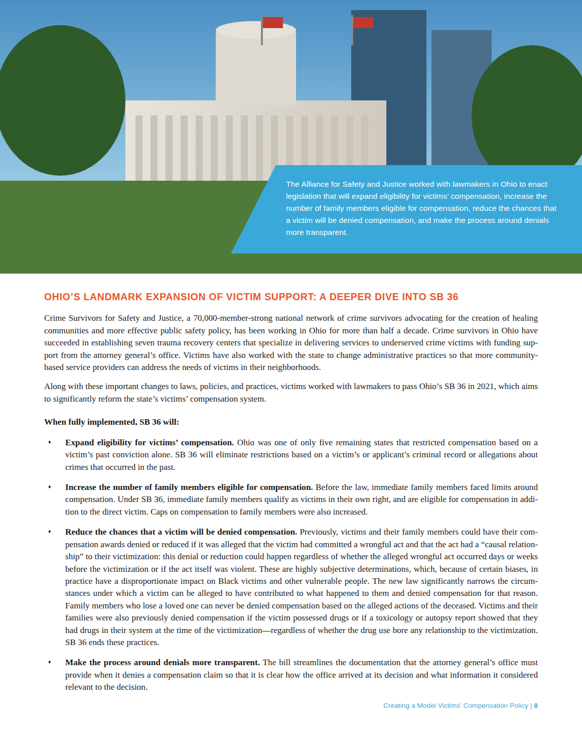The Alliance for Safety and Justice worked with lawmakers in Ohio to enact legislation that will expand eligibility for victims’ compensation, increase the number of family members eligible for compensation, reduce the chances that a victim will be denied compensation, and make the process around denials more transparent.
Ohio’s Landmark Expansion of Victim Support: A Deeper Dive into SB 36
Crime Survivors for Safety and Justice, a 70,000-member-strong national network of crime survivors advocating for the creation of healing communities and more effective public safety policy, has been working in Ohio for more than half a decade. Crime survivors in Ohio have succeeded in establishing seven trauma recovery centers that specialize in delivering services to underserved crime victims with funding support from the attorney general’s office. Victims have also worked with the state to change administrative practices so that more community-based service providers can address the needs of victims in their neighborhoods.
Along with these important changes to laws, policies, and practices, victims worked with lawmakers to pass Ohio’s SB 36 in 2021, which aims to significantly reform the state’s victims’ compensation system.
When fully implemented, SB 36 will:
Expand eligibility for victims’ compensation. Ohio was one of only five remaining states that restricted compensation based on a victim’s past conviction alone. SB 36 will eliminate restrictions based on a victim’s or applicant’s criminal record or allegations about crimes that occurred in the past.
Increase the number of family members eligible for compensation. Before the law, immediate family members faced limits around compensation. Under SB 36, immediate family members qualify as victims in their own right, and are eligible for compensation in addition to the direct victim. Caps on compensation to family members were also increased.
Reduce the chances that a victim will be denied compensation. Previously, victims and their family members could have their compensation awards denied or reduced if it was alleged that the victim had committed a wrongful act and that the act had a “causal relationship” to their victimization: this denial or reduction could happen regardless of whether the alleged wrongful act occurred days or weeks before the victimization or if the act itself was violent. These are highly subjective determinations, which, because of certain biases, in practice have a disproportionate impact on Black victims and other vulnerable people. The new law significantly narrows the circumstances under which a victim can be alleged to have contributed to what happened to them and denied compensation for that reason. Family members who lose a loved one can never be denied compensation based on the alleged actions of the deceased. Victims and their families were also previously denied compensation if the victim possessed drugs or if a toxicology or autopsy report showed that they had drugs in their system at the time of the victimization—regardless of whether the drug use bore any relationship to the victimization. SB 36 ends these practices.
Make the process around denials more transparent. The bill streamlines the documentation that the attorney general’s office must provide when it denies a compensation claim so that it is clear how the office arrived at its decision and what information it considered relevant to the decision.
Creating a Model Victims’ Compensation Policy | 8